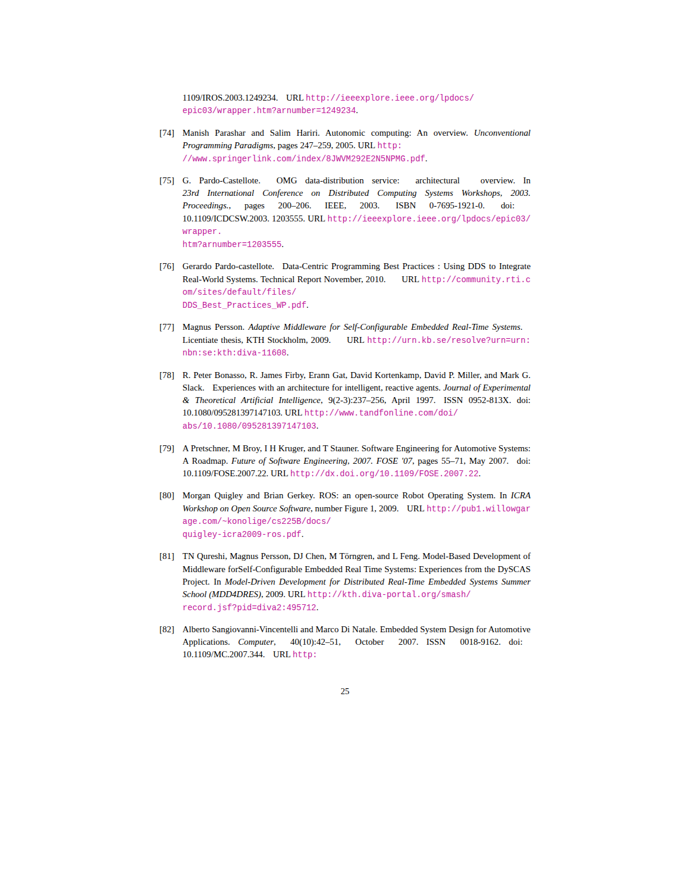1109/IROS.2003.1249234. URL http://ieeexplore.ieee.org/lpdocs/
epic03/wrapper.htm?arnumber=1249234.
[74] Manish Parashar and Salim Hariri. Autonomic computing: An overview. Unconventional Programming Paradigms, pages 247–259, 2005. URL http:
//www.springerlink.com/index/8JWVM292E2N5NPMG.pdf.
[75] G. Pardo-Castellote. OMG data-distribution service: architectural overview. In 23rd International Conference on Distributed Computing Systems Workshops, 2003. Proceedings., pages 200–206. IEEE, 2003. ISBN 0-7695-1921-0. doi: 10.1109/ICDCSW.2003. 1203555. URL http://ieeexplore.ieee.org/lpdocs/epic03/wrapper.
htm?arnumber=1203555.
[76] Gerardo Pardo-castellote. Data-Centric Programming Best Practices : Using DDS to Integrate Real-World Systems. Technical Report November, 2010. URL http://community.rti.com/sites/default/files/
DDS_Best_Practices_WP.pdf.
[77] Magnus Persson. Adaptive Middleware for Self-Configurable Embedded Real-Time Systems. Licentiate thesis, KTH Stockholm, 2009. URL http://urn.kb.se/resolve?urn=urn:nbn:se:kth:diva-11608.
[78] R. Peter Bonasso, R. James Firby, Erann Gat, David Kortenkamp, David P. Miller, and Mark G. Slack. Experiences with an architecture for intelligent, reactive agents. Journal of Experimental & Theoretical Artificial Intelligence, 9(2-3):237–256, April 1997. ISSN 0952-813X. doi: 10.1080/095281397147103. URL http://www.tandfonline.com/doi/
abs/10.1080/095281397147103.
[79] A Pretschner, M Broy, I H Kruger, and T Stauner. Software Engineering for Automotive Systems: A Roadmap. Future of Software Engineering, 2007. FOSE '07, pages 55–71, May 2007. doi: 10.1109/FOSE.2007.22. URL http://dx.doi.org/10.1109/FOSE.2007.22.
[80] Morgan Quigley and Brian Gerkey. ROS: an open-source Robot Operating System. In ICRA Workshop on Open Source Software, number Figure 1, 2009. URL http://pub1.willowgarage.com/~konolige/cs225B/docs/
quigley-icra2009-ros.pdf.
[81] TN Qureshi, Magnus Persson, DJ Chen, M Törngren, and L Feng. Model-Based Development of Middleware forSelf-Configurable Embedded Real Time Systems: Experiences from the DySCAS Project. In Model-Driven Development for Distributed Real-Time Embedded Systems Summer School (MDD4DRES), 2009. URL http://kth.diva-portal.org/smash/
record.jsf?pid=diva2:495712.
[82] Alberto Sangiovanni-Vincentelli and Marco Di Natale. Embedded System Design for Automotive Applications. Computer, 40(10):42–51, October 2007. ISSN 0018-9162. doi: 10.1109/MC.2007.344. URL http:
25